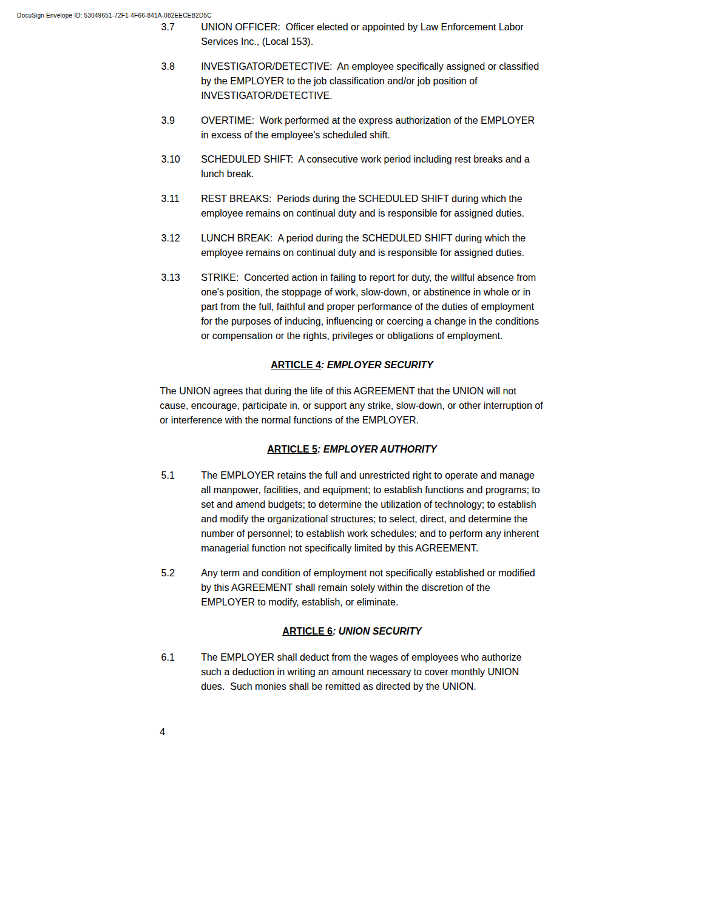DocuSign Envelope ID: 53049651-72F1-4F66-841A-082EECEB2D5C
3.7
UNION OFFICER: Officer elected or appointed by Law Enforcement Labor Services Inc., (Local 153).
3.8
INVESTIGATOR/DETECTIVE: An employee specifically assigned or classified by the EMPLOYER to the job classification and/or job position of INVESTIGATOR/DETECTIVE.
3.9
OVERTIME: Work performed at the express authorization of the EMPLOYER in excess of the employee's scheduled shift.
3.10
SCHEDULED SHIFT: A consecutive work period including rest breaks and a lunch break.
3.11
REST BREAKS: Periods during the SCHEDULED SHIFT during which the employee remains on continual duty and is responsible for assigned duties.
3.12
LUNCH BREAK: A period during the SCHEDULED SHIFT during which the employee remains on continual duty and is responsible for assigned duties.
3.13
STRIKE: Concerted action in failing to report for duty, the willful absence from one's position, the stoppage of work, slow-down, or abstinence in whole or in part from the full, faithful and proper performance of the duties of employment for the purposes of inducing, influencing or coercing a change in the conditions or compensation or the rights, privileges or obligations of employment.
ARTICLE 4: EMPLOYER SECURITY
The UNION agrees that during the life of this AGREEMENT that the UNION will not cause, encourage, participate in, or support any strike, slow-down, or other interruption of or interference with the normal functions of the EMPLOYER.
ARTICLE 5: EMPLOYER AUTHORITY
5.1
The EMPLOYER retains the full and unrestricted right to operate and manage all manpower, facilities, and equipment; to establish functions and programs; to set and amend budgets; to determine the utilization of technology; to establish and modify the organizational structures; to select, direct, and determine the number of personnel; to establish work schedules; and to perform any inherent managerial function not specifically limited by this AGREEMENT.
5.2
Any term and condition of employment not specifically established or modified by this AGREEMENT shall remain solely within the discretion of the EMPLOYER to modify, establish, or eliminate.
ARTICLE 6: UNION SECURITY
6.1
The EMPLOYER shall deduct from the wages of employees who authorize such a deduction in writing an amount necessary to cover monthly UNION dues. Such monies shall be remitted as directed by the UNION.
4